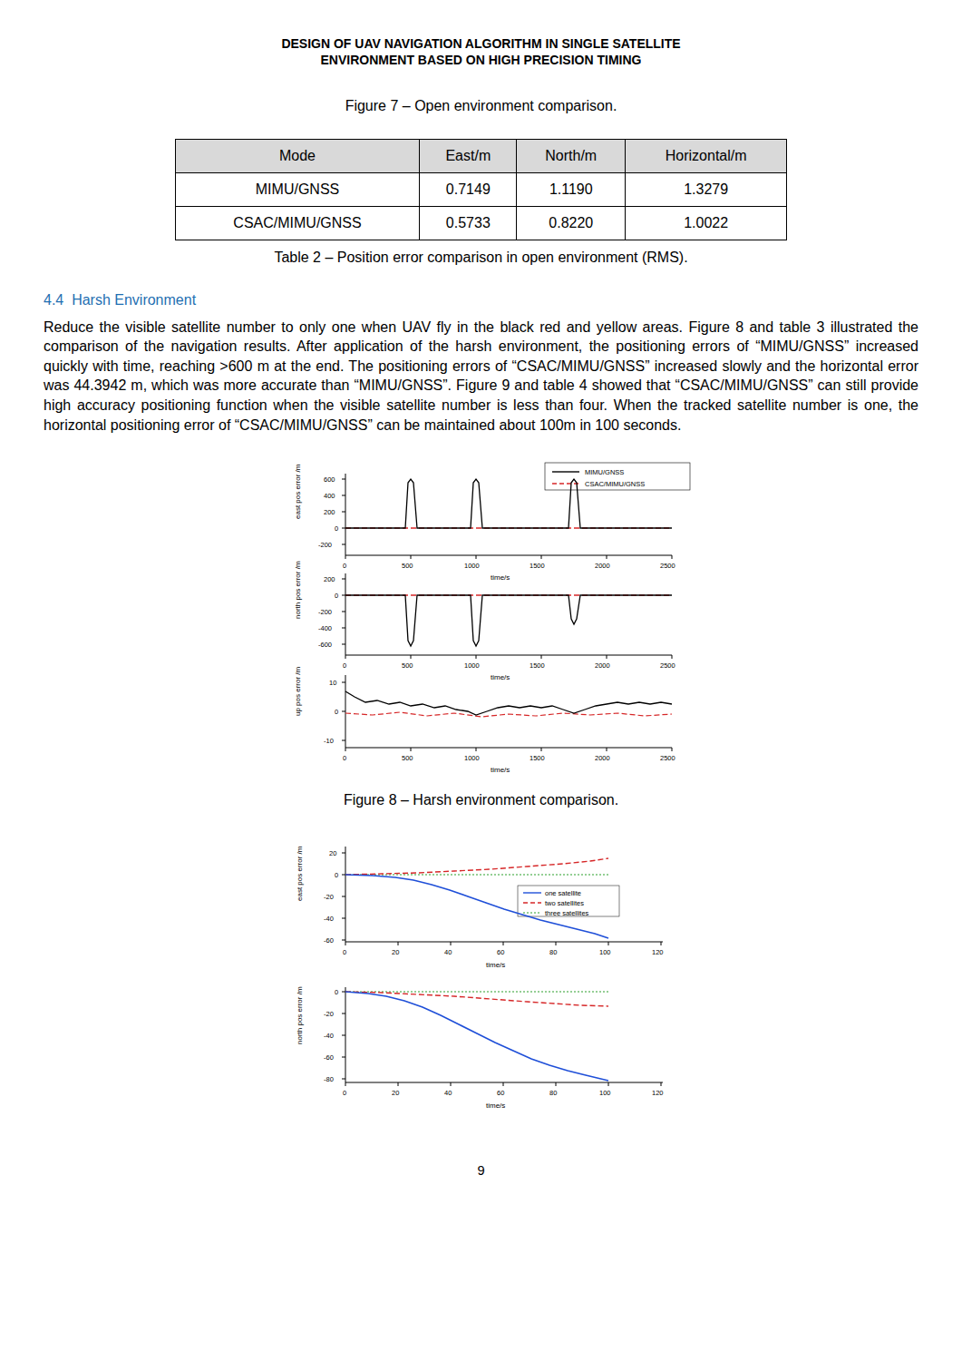DESIGN OF UAV NAVIGATION ALGORITHM IN SINGLE SATELLITE
ENVIRONMENT BASED ON HIGH PRECISION TIMING
Figure 7 – Open environment comparison.
| Mode | East/m | North/m | Horizontal/m |
| --- | --- | --- | --- |
| MIMU/GNSS | 0.7149 | 1.1190 | 1.3279 |
| CSAC/MIMU/GNSS | 0.5733 | 0.8220 | 1.0022 |
Table 2 – Position error comparison in open environment (RMS).
4.4 Harsh Environment
Reduce the visible satellite number to only one when UAV fly in the black red and yellow areas. Figure 8 and table 3 illustrated the comparison of the navigation results. After application of the harsh environment, the positioning errors of “MIMU/GNSS” increased quickly with time, reaching >600 m at the end. The positioning errors of “CSAC/MIMU/GNSS” increased slowly and the horizontal error was 44.3942 m, which was more accurate than “MIMU/GNSS”. Figure 9 and table 4 showed that “CSAC/MIMU/GNSS” can still provide high accuracy positioning function when the visible satellite number is less than four. When the tracked satellite number is one, the horizontal positioning error of “CSAC/MIMU/GNSS” can be maintained about 100m in 100 seconds.
MIMU/GNSS CSAC/MIMU/GNSS 600 400 200 0 -200 0 500 1000 1500 2000 2500 time/s east pos error /m 200 0 -200 -400 -600 0 500 1000 1500 2000 2500 time/s north pos error /m 10 0 -10 0 500 1000 1500 2000 2500 time/s up pos error /m
Figure 8 – Harsh environment comparison.
20 0 -20 -40 -60 0 20 40 60 80 100 120 time/s east pos error /m one satellite two satellites three satellites 0 -20 -40 -60 -80 0 20 40 60 80 100 120 time/s north pos error /m
9